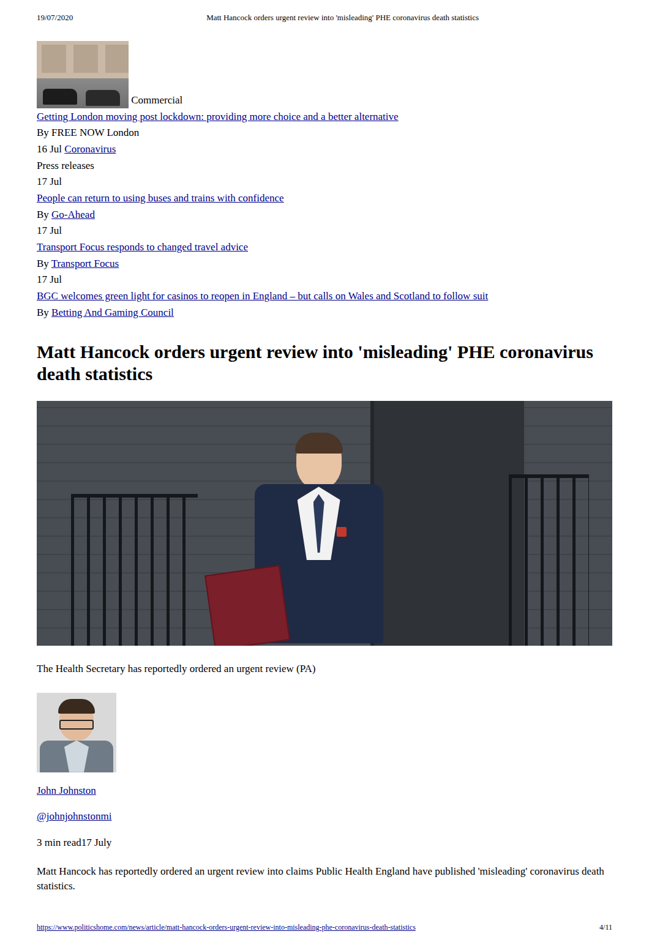19/07/2020 Matt Hancock orders urgent review into 'misleading' PHE coronavirus death statistics
Commercial
Getting London moving post lockdown: providing more choice and a better alternative
By FREE NOW London
16 Jul Coronavirus
Press releases
17 Jul
People can return to using buses and trains with confidence
By Go-Ahead
17 Jul
Transport Focus responds to changed travel advice
By Transport Focus
17 Jul
BGC welcomes green light for casinos to reopen in England – but calls on Wales and Scotland to follow suit
By Betting And Gaming Council
Matt Hancock orders urgent review into 'misleading' PHE coronavirus death statistics
The Health Secretary has reportedly ordered an urgent review (PA)
John Johnston
@johnjohnstonmi
3 min read17 July
Matt Hancock has reportedly ordered an urgent review into claims Public Health England have published 'misleading' coronavirus death statistics.
https://www.politicshome.com/news/article/matt-hancock-orders-urgent-review-into-misleading-phe-coronavirus-death-statistics 4/11